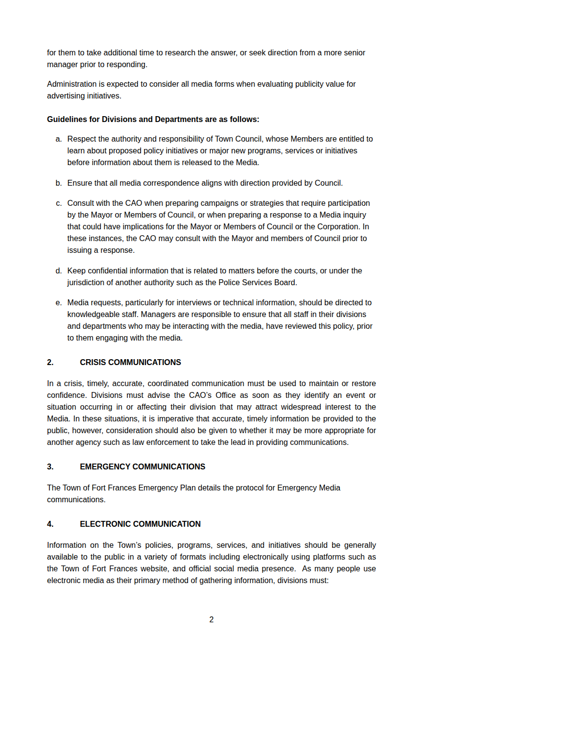for them to take additional time to research the answer, or seek direction from a more senior manager prior to responding.
Administration is expected to consider all media forms when evaluating publicity value for advertising initiatives.
Guidelines for Divisions and Departments are as follows:
Respect the authority and responsibility of Town Council, whose Members are entitled to learn about proposed policy initiatives or major new programs, services or initiatives before information about them is released to the Media.
Ensure that all media correspondence aligns with direction provided by Council.
Consult with the CAO when preparing campaigns or strategies that require participation by the Mayor or Members of Council, or when preparing a response to a Media inquiry that could have implications for the Mayor or Members of Council or the Corporation. In these instances, the CAO may consult with the Mayor and members of Council prior to issuing a response.
Keep confidential information that is related to matters before the courts, or under the jurisdiction of another authority such as the Police Services Board.
Media requests, particularly for interviews or technical information, should be directed to knowledgeable staff. Managers are responsible to ensure that all staff in their divisions and departments who may be interacting with the media, have reviewed this policy, prior to them engaging with the media.
2. CRISIS COMMUNICATIONS
In a crisis, timely, accurate, coordinated communication must be used to maintain or restore confidence. Divisions must advise the CAO’s Office as soon as they identify an event or situation occurring in or affecting their division that may attract widespread interest to the Media. In these situations, it is imperative that accurate, timely information be provided to the public, however, consideration should also be given to whether it may be more appropriate for another agency such as law enforcement to take the lead in providing communications.
3. EMERGENCY COMMUNICATIONS
The Town of Fort Frances Emergency Plan details the protocol for Emergency Media communications.
4. ELECTRONIC COMMUNICATION
Information on the Town’s policies, programs, services, and initiatives should be generally available to the public in a variety of formats including electronically using platforms such as the Town of Fort Frances website, and official social media presence. As many people use electronic media as their primary method of gathering information, divisions must:
2